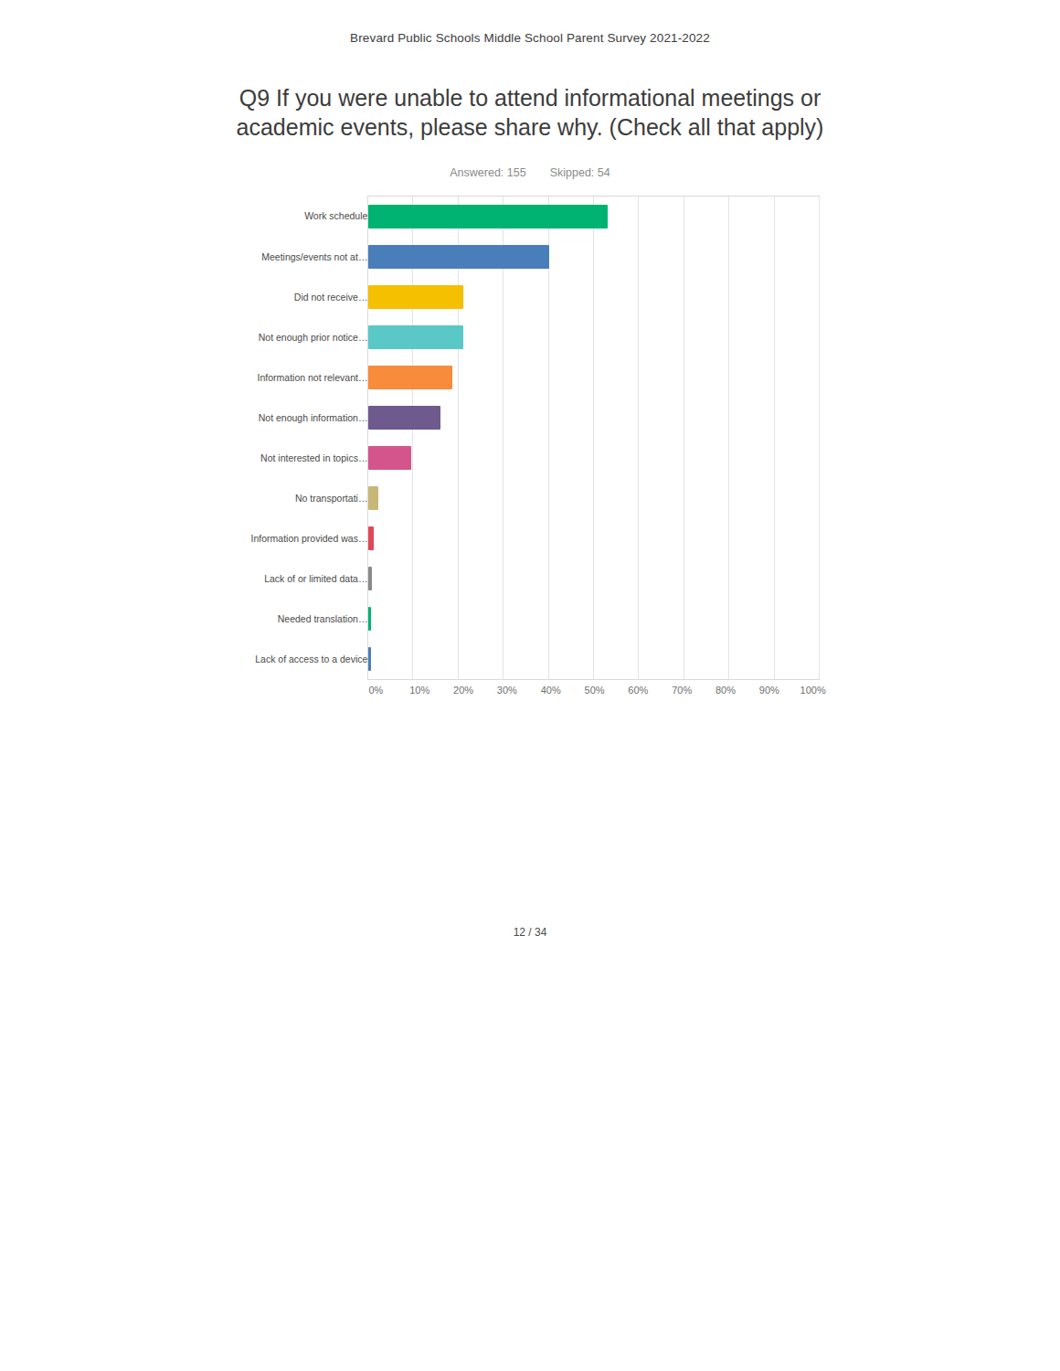Brevard Public Schools Middle School Parent Survey 2021-2022
Q9 If you were unable to attend informational meetings or academic events, please share why. (Check all that apply)
Answered: 155 Skipped: 54
| Work schedule | |
| Meetings/events not at… | |
| Did not receive… | |
| Not enough prior notice… | |
| Information not relevant… | |
| Not enough information… | |
| Not interested in topics… | |
| No transportati… | |
| Information provided was… | |
| Lack of or limited data… | |
| Needed translation… | |
| Lack of access to a device | |
| | 0% 10% 20% 30% 40% 50% 60% 70% 80% 90% 100% |
12 / 34